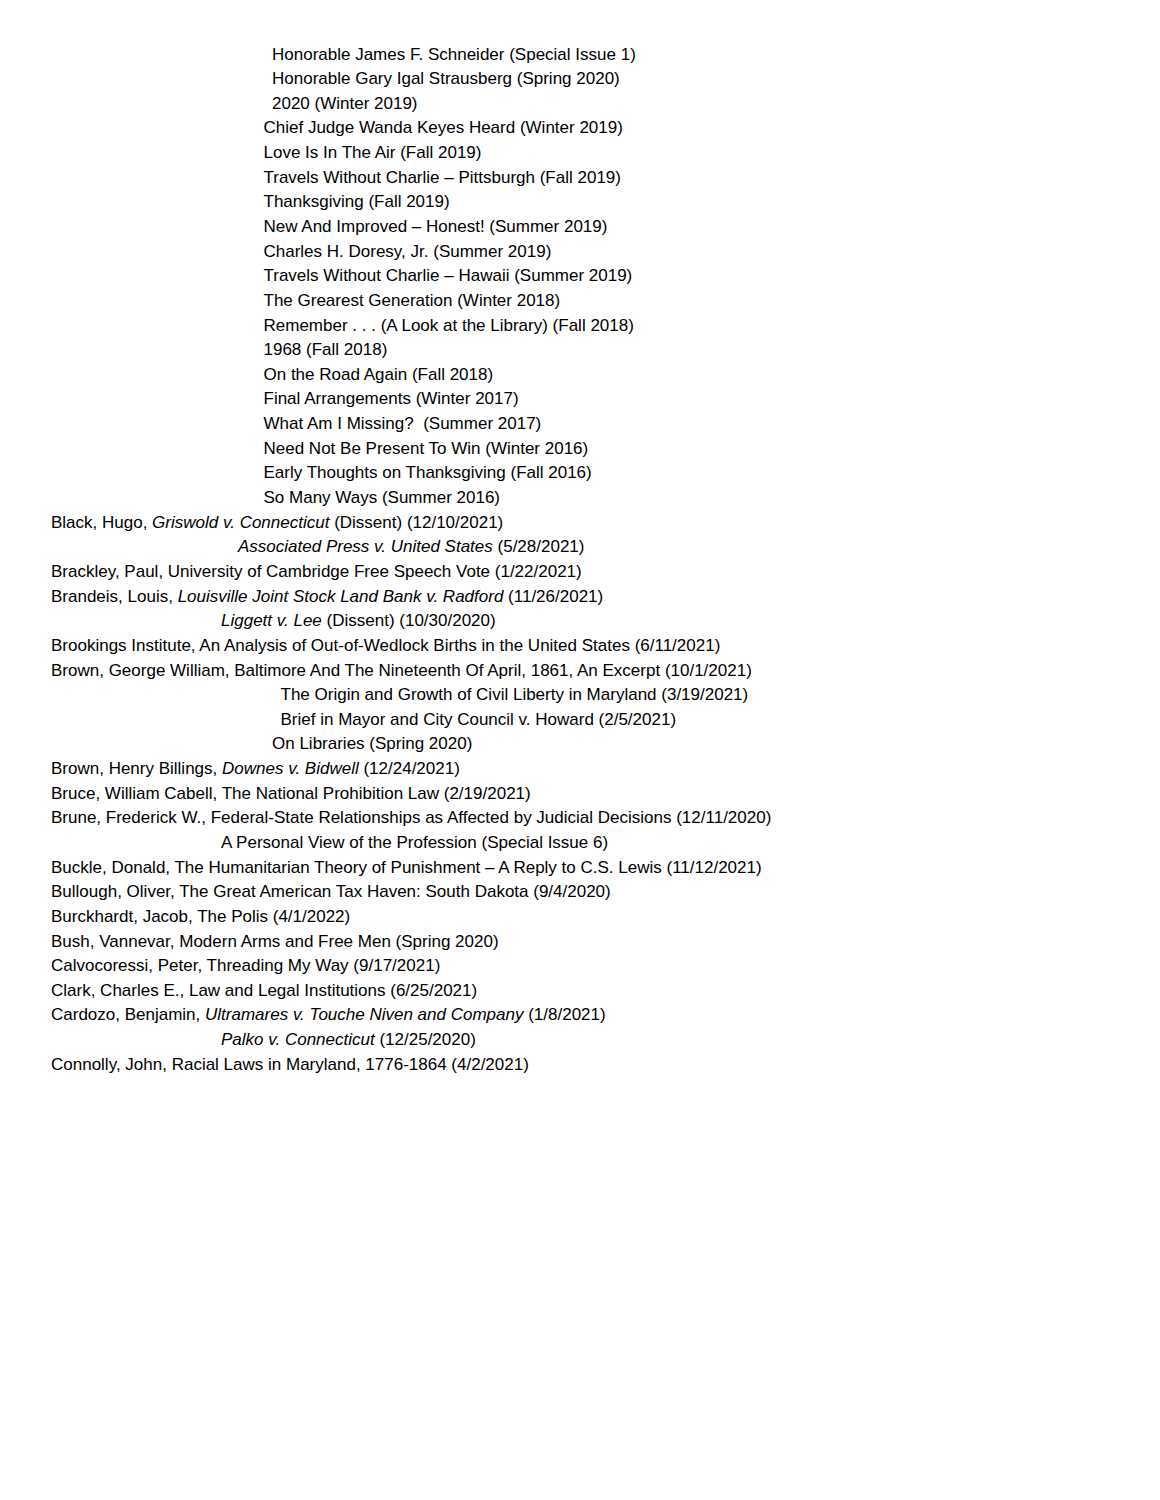Honorable James F. Schneider (Special Issue 1)
Honorable Gary Igal Strausberg (Spring 2020)
2020 (Winter 2019)
Chief Judge Wanda Keyes Heard (Winter 2019)
Love Is In The Air (Fall 2019)
Travels Without Charlie – Pittsburgh (Fall 2019)
Thanksgiving (Fall 2019)
New And Improved – Honest! (Summer 2019)
Charles H. Doresy, Jr. (Summer 2019)
Travels Without Charlie – Hawaii (Summer 2019)
The Grearest Generation (Winter 2018)
Remember . . . (A Look at the Library) (Fall 2018)
1968 (Fall 2018)
On the Road Again (Fall 2018)
Final Arrangements (Winter 2017)
What Am I Missing? (Summer 2017)
Need Not Be Present To Win (Winter 2016)
Early Thoughts on Thanksgiving (Fall 2016)
So Many Ways (Summer 2016)
Black, Hugo, Griswold v. Connecticut (Dissent) (12/10/2021)
Associated Press v. United States (5/28/2021)
Brackley, Paul, University of Cambridge Free Speech Vote (1/22/2021)
Brandeis, Louis, Louisville Joint Stock Land Bank v. Radford (11/26/2021)
Liggett v. Lee (Dissent) (10/30/2020)
Brookings Institute, An Analysis of Out-of-Wedlock Births in the United States (6/11/2021)
Brown, George William, Baltimore And The Nineteenth Of April, 1861, An Excerpt (10/1/2021)
The Origin and Growth of Civil Liberty in Maryland (3/19/2021)
Brief in Mayor and City Council v. Howard (2/5/2021)
On Libraries (Spring 2020)
Brown, Henry Billings, Downes v. Bidwell (12/24/2021)
Bruce, William Cabell, The National Prohibition Law (2/19/2021)
Brune, Frederick W., Federal-State Relationships as Affected by Judicial Decisions (12/11/2020)
A Personal View of the Profession (Special Issue 6)
Buckle, Donald, The Humanitarian Theory of Punishment – A Reply to C.S. Lewis (11/12/2021)
Bullough, Oliver, The Great American Tax Haven: South Dakota (9/4/2020)
Burckhardt, Jacob, The Polis (4/1/2022)
Bush, Vannevar, Modern Arms and Free Men (Spring 2020)
Calvocoressi, Peter, Threading My Way (9/17/2021)
Clark, Charles E., Law and Legal Institutions (6/25/2021)
Cardozo, Benjamin, Ultramares v. Touche Niven and Company (1/8/2021)
Palko v. Connecticut (12/25/2020)
Connolly, John, Racial Laws in Maryland, 1776-1864 (4/2/2021)